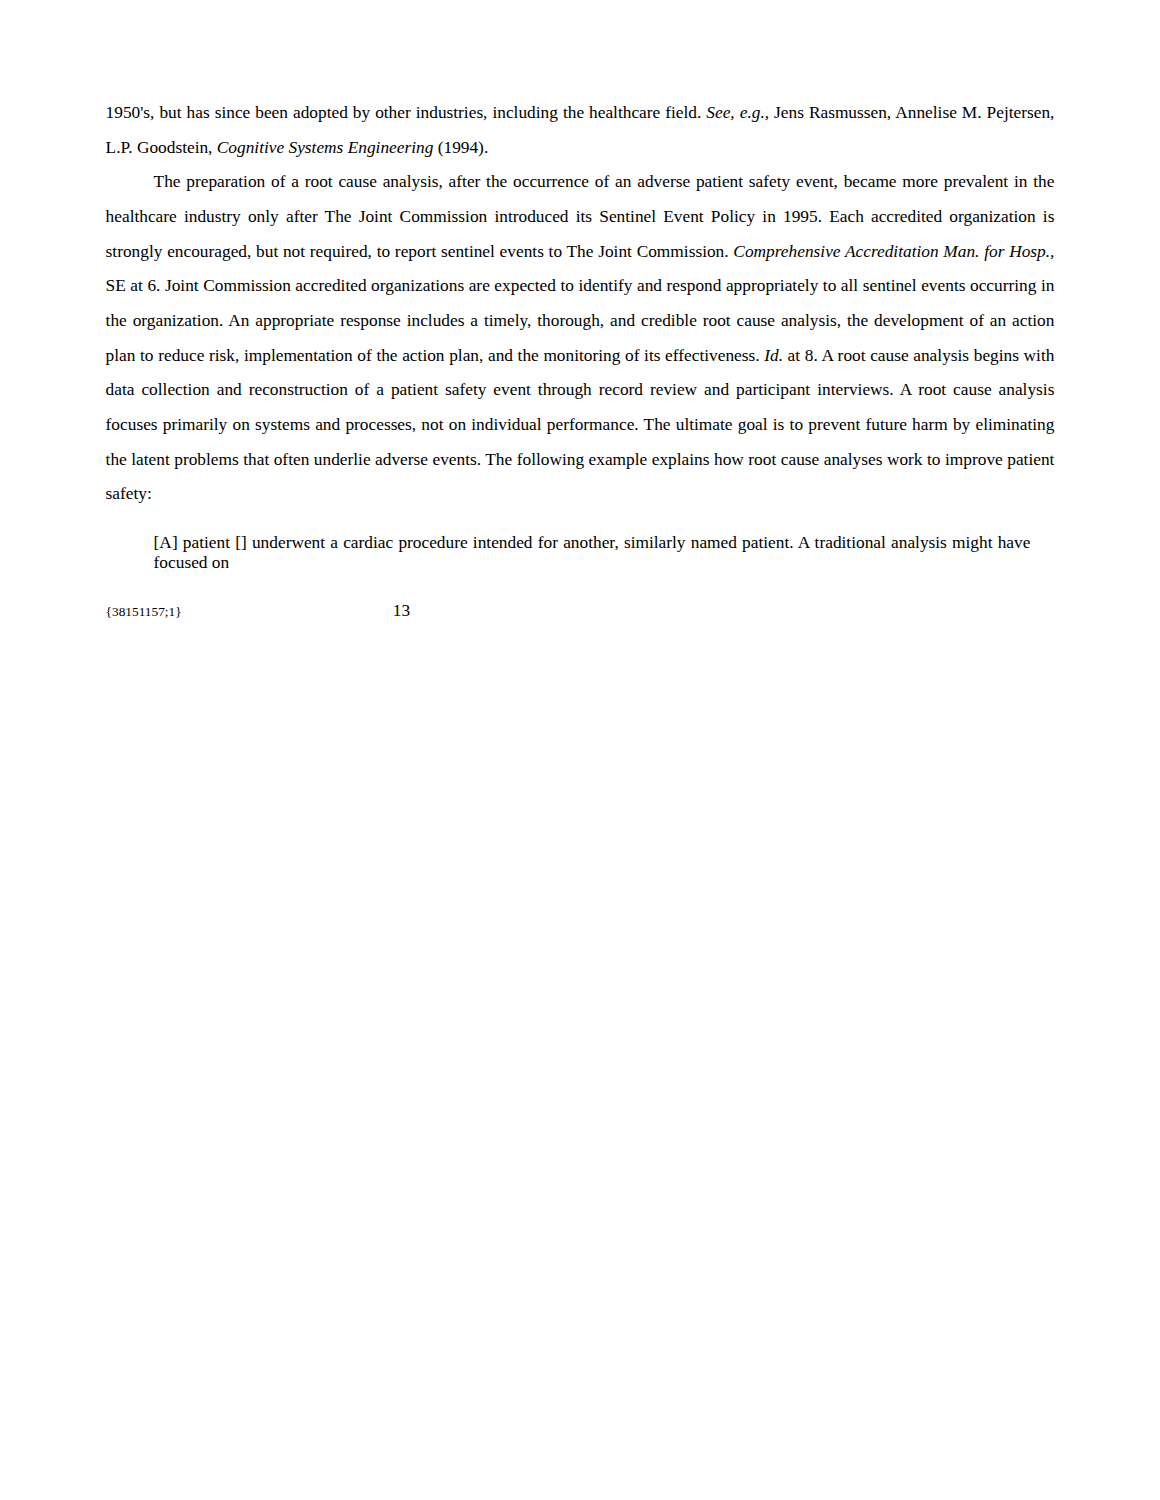1950's, but has since been adopted by other industries, including the healthcare field. See, e.g., Jens Rasmussen, Annelise M. Pejtersen, L.P. Goodstein, Cognitive Systems Engineering (1994).
The preparation of a root cause analysis, after the occurrence of an adverse patient safety event, became more prevalent in the healthcare industry only after The Joint Commission introduced its Sentinel Event Policy in 1995. Each accredited organization is strongly encouraged, but not required, to report sentinel events to The Joint Commission. Comprehensive Accreditation Man. for Hosp., SE at 6. Joint Commission accredited organizations are expected to identify and respond appropriately to all sentinel events occurring in the organization. An appropriate response includes a timely, thorough, and credible root cause analysis, the development of an action plan to reduce risk, implementation of the action plan, and the monitoring of its effectiveness. Id. at 8. A root cause analysis begins with data collection and reconstruction of a patient safety event through record review and participant interviews. A root cause analysis focuses primarily on systems and processes, not on individual performance. The ultimate goal is to prevent future harm by eliminating the latent problems that often underlie adverse events. The following example explains how root cause analyses work to improve patient safety:
[A] patient [] underwent a cardiac procedure intended for another, similarly named patient. A traditional analysis might have focused on
{38151157;1} 13